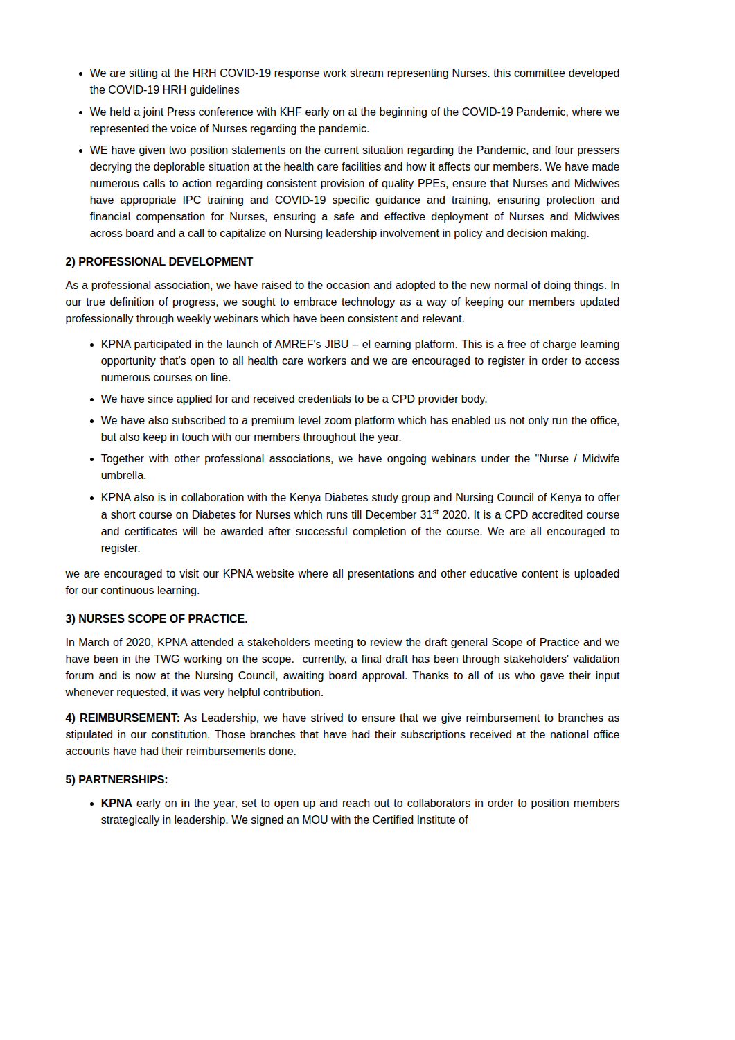We are sitting at the HRH COVID-19 response work stream representing Nurses. this committee developed the COVID-19 HRH guidelines
We held a joint Press conference with KHF early on at the beginning of the COVID-19 Pandemic, where we represented the voice of Nurses regarding the pandemic.
WE have given two position statements on the current situation regarding the Pandemic, and four pressers decrying the deplorable situation at the health care facilities and how it affects our members. We have made numerous calls to action regarding consistent provision of quality PPEs, ensure that Nurses and Midwives have appropriate IPC training and COVID-19 specific guidance and training, ensuring protection and financial compensation for Nurses, ensuring a safe and effective deployment of Nurses and Midwives across board and a call to capitalize on Nursing leadership involvement in policy and decision making.
2) PROFESSIONAL DEVELOPMENT
As a professional association, we have raised to the occasion and adopted to the new normal of doing things. In our true definition of progress, we sought to embrace technology as a way of keeping our members updated professionally through weekly webinars which have been consistent and relevant.
KPNA participated in the launch of AMREF's JIBU – el earning platform. This is a free of charge learning opportunity that's open to all health care workers and we are encouraged to register in order to access numerous courses on line.
We have since applied for and received credentials to be a CPD provider body.
We have also subscribed to a premium level zoom platform which has enabled us not only run the office, but also keep in touch with our members throughout the year.
Together with other professional associations, we have ongoing webinars under the "Nurse / Midwife umbrella.
KPNA also is in collaboration with the Kenya Diabetes study group and Nursing Council of Kenya to offer a short course on Diabetes for Nurses which runs till December 31st 2020. It is a CPD accredited course and certificates will be awarded after successful completion of the course. We are all encouraged to register.
we are encouraged to visit our KPNA website where all presentations and other educative content is uploaded for our continuous learning.
3) NURSES SCOPE OF PRACTICE.
In March of 2020, KPNA attended a stakeholders meeting to review the draft general Scope of Practice and we have been in the TWG working on the scope. currently, a final draft has been through stakeholders' validation forum and is now at the Nursing Council, awaiting board approval. Thanks to all of us who gave their input whenever requested, it was very helpful contribution.
4) REIMBURSEMENT: As Leadership, we have strived to ensure that we give reimbursement to branches as stipulated in our constitution. Those branches that have had their subscriptions received at the national office accounts have had their reimbursements done.
5) PARTNERSHIPS:
KPNA early on in the year, set to open up and reach out to collaborators in order to position members strategically in leadership. We signed an MOU with the Certified Institute of